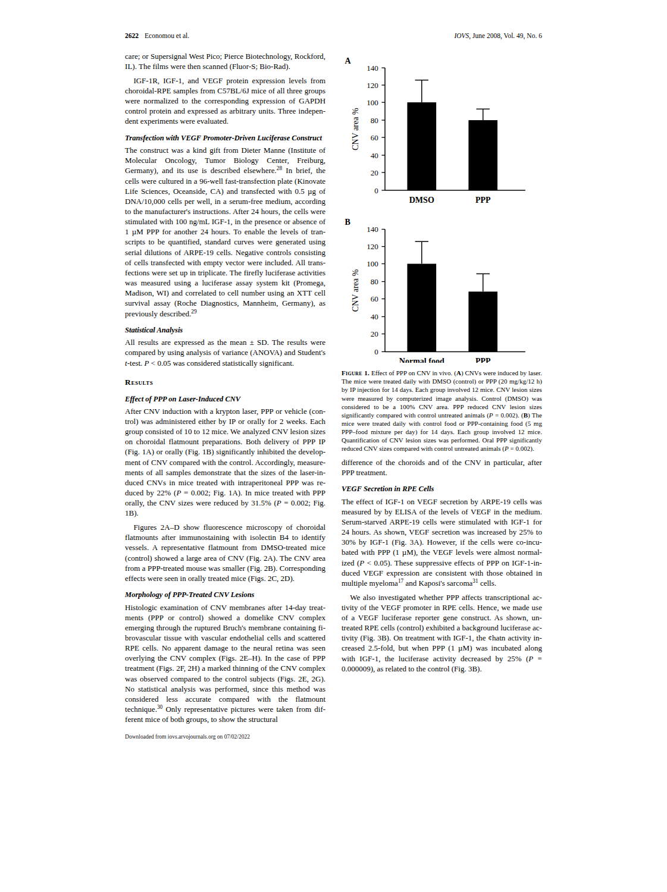2622 Economou et al.
IOVS, June 2008, Vol. 49, No. 6
care; or Supersignal West Pico; Pierce Biotechnology, Rockford, IL). The films were then scanned (Fluor-S; Bio-Rad).
IGF-1R, IGF-1, and VEGF protein expression levels from choroidal-RPE samples from C57BL/6J mice of all three groups were normalized to the corresponding expression of GAPDH control protein and expressed as arbitrary units. Three independent experiments were evaluated.
Transfection with VEGF Promoter-Driven Luciferase Construct
The construct was a kind gift from Dieter Manne (Institute of Molecular Oncology, Tumor Biology Center, Freiburg, Germany), and its use is described elsewhere.28 In brief, the cells were cultured in a 96-well fast-transfection plate (Kinovate Life Sciences, Oceanside, CA) and transfected with 0.5 µg of DNA/10,000 cells per well, in a serum-free medium, according to the manufacturer's instructions. After 24 hours, the cells were stimulated with 100 ng/mL IGF-1, in the presence or absence of 1 µM PPP for another 24 hours. To enable the levels of transcripts to be quantified, standard curves were generated using serial dilutions of ARPE-19 cells. Negative controls consisting of cells transfected with empty vector were included. All transfections were set up in triplicate. The firefly luciferase activities was measured using a luciferase assay system kit (Promega, Madison, WI) and correlated to cell number using an XTT cell survival assay (Roche Diagnostics, Mannheim, Germany), as previously described.29
Statistical Analysis
All results are expressed as the mean ± SD. The results were compared by using analysis of variance (ANOVA) and Student's t-test. P < 0.05 was considered statistically significant.
Results
Effect of PPP on Laser-Induced CNV
After CNV induction with a krypton laser, PPP or vehicle (control) was administered either by IP or orally for 2 weeks. Each group consisted of 10 to 12 mice. We analyzed CNV lesion sizes on choroidal flatmount preparations. Both delivery of PPP IP (Fig. 1A) or orally (Fig. 1B) significantly inhibited the development of CNV compared with the control. Accordingly, measurements of all samples demonstrate that the sizes of the laser-induced CNVs in mice treated with intraperitoneal PPP was reduced by 22% (P = 0.002; Fig. 1A). In mice treated with PPP orally, the CNV sizes were reduced by 31.5% (P = 0.002; Fig. 1B).
Figures 2A–D show fluorescence microscopy of choroidal flatmounts after immunostaining with isolectin B4 to identify vessels. A representative flatmount from DMSO-treated mice (control) showed a large area of CNV (Fig. 2A). The CNV area from a PPP-treated mouse was smaller (Fig. 2B). Corresponding effects were seen in orally treated mice (Figs. 2C, 2D).
Morphology of PPP-Treated CNV Lesions
Histologic examination of CNV membranes after 14-day treatments (PPP or control) showed a domelike CNV complex emerging through the ruptured Bruch's membrane containing fibrovascular tissue with vascular endothelial cells and scattered RPE cells. No apparent damage to the neural retina was seen overlying the CNV complex (Figs. 2E–H). In the case of PPP treatment (Figs. 2F, 2H) a marked thinning of the CNV complex was observed compared to the control subjects (Figs. 2E, 2G). No statistical analysis was performed, since this method was considered less accurate compared with the flatmount technique.30 Only representative pictures were taken from different mice of both groups, to show the structural
A 140 120 100 80 60 40 20 0 CNV area % DMSO PPP B 140 120 100 80 60 40 20 0 CNV area % Normal food PPP
Figure 1. Effect of PPP on CNV in vivo. (A) CNVs were induced by laser. The mice were treated daily with DMSO (control) or PPP (20 mg/kg/12 h) by IP injection for 14 days. Each group involved 12 mice. CNV lesion sizes were measured by computerized image analysis. Control (DMSO) was considered to be a 100% CNV area. PPP reduced CNV lesion sizes significantly compared with control untreated animals (P = 0.002). (B) The mice were treated daily with control food or PPP-containing food (5 mg PPP–food mixture per day) for 14 days. Each group involved 12 mice. Quantification of CNV lesion sizes was performed. Oral PPP significantly reduced CNV sizes compared with control untreated animals (P = 0.002).
difference of the choroids and of the CNV in particular, after PPP treatment.
VEGF Secretion in RPE Cells
The effect of IGF-1 on VEGF secretion by ARPE-19 cells was measured by by ELISA of the levels of VEGF in the medium. Serum-starved ARPE-19 cells were stimulated with IGF-1 for 24 hours. As shown, VEGF secretion was increased by 25% to 30% by IGF-1 (Fig. 3A). However, if the cells were co-incubated with PPP (1 µM), the VEGF levels were almost normalized (P < 0.05). These suppressive effects of PPP on IGF-1-induced VEGF expression are consistent with those obtained in multiple myeloma17 and Kaposi's sarcoma31 cells.
We also investigated whether PPP affects transcriptional activity of the VEGF promoter in RPE cells. Hence, we made use of a VEGF luciferase reporter gene construct. As shown, untreated RPE cells (control) exhibited a background luciferase activity (Fig. 3B). On treatment with IGF-1, the ¢hatn activity increased 2.5-fold, but when PPP (1 µM) was incubated along with IGF-1, the luciferase activity decreased by 25% (P = 0.000009), as related to the control (Fig. 3B).
Downloaded from iovs.arvojournals.org on 07/02/2022